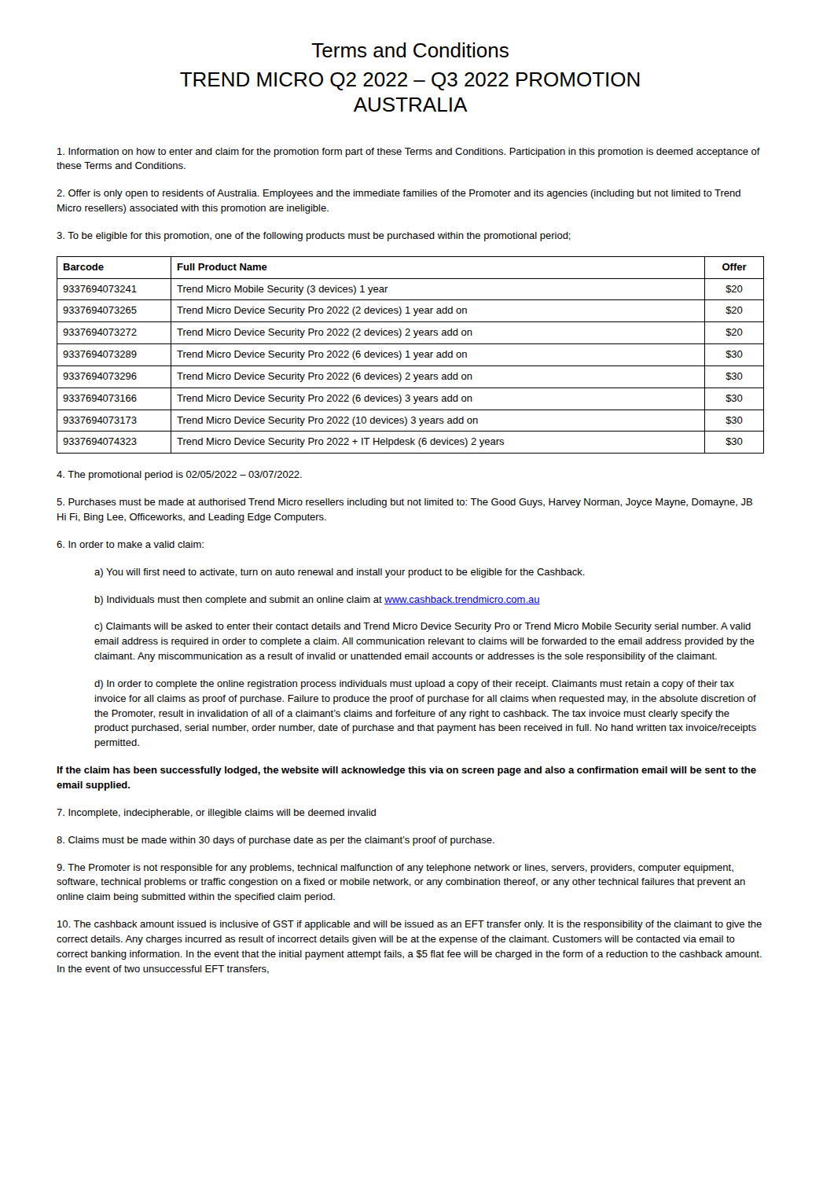Terms and Conditions
TREND MICRO Q2 2022 – Q3 2022 PROMOTION
AUSTRALIA
1. Information on how to enter and claim for the promotion form part of these Terms and Conditions. Participation in this promotion is deemed acceptance of these Terms and Conditions.
2. Offer is only open to residents of Australia. Employees and the immediate families of the Promoter and its agencies (including but not limited to Trend Micro resellers) associated with this promotion are ineligible.
3. To be eligible for this promotion, one of the following products must be purchased within the promotional period;
| Barcode | Full Product Name | Offer |
| --- | --- | --- |
| 9337694073241 | Trend Micro Mobile Security (3 devices) 1 year | $20 |
| 9337694073265 | Trend Micro Device Security Pro 2022 (2 devices) 1 year add on | $20 |
| 9337694073272 | Trend Micro Device Security Pro 2022 (2 devices) 2 years add on | $20 |
| 9337694073289 | Trend Micro Device Security Pro 2022 (6 devices) 1 year add on | $30 |
| 9337694073296 | Trend Micro Device Security Pro 2022 (6 devices) 2 years add on | $30 |
| 9337694073166 | Trend Micro Device Security Pro 2022 (6 devices) 3 years add on | $30 |
| 9337694073173 | Trend Micro Device Security Pro 2022 (10 devices) 3 years add on | $30 |
| 9337694074323 | Trend Micro Device Security Pro 2022 + IT Helpdesk (6 devices) 2 years | $30 |
4. The promotional period is 02/05/2022 – 03/07/2022.
5. Purchases must be made at authorised Trend Micro resellers including but not limited to: The Good Guys, Harvey Norman, Joyce Mayne, Domayne, JB Hi Fi, Bing Lee, Officeworks, and Leading Edge Computers.
6. In order to make a valid claim:
a) You will first need to activate, turn on auto renewal and install your product to be eligible for the Cashback.
b) Individuals must then complete and submit an online claim at www.cashback.trendmicro.com.au
c) Claimants will be asked to enter their contact details and Trend Micro Device Security Pro or Trend Micro Mobile Security serial number. A valid email address is required in order to complete a claim. All communication relevant to claims will be forwarded to the email address provided by the claimant. Any miscommunication as a result of invalid or unattended email accounts or addresses is the sole responsibility of the claimant.
d) In order to complete the online registration process individuals must upload a copy of their receipt. Claimants must retain a copy of their tax invoice for all claims as proof of purchase. Failure to produce the proof of purchase for all claims when requested may, in the absolute discretion of the Promoter, result in invalidation of all of a claimant’s claims and forfeiture of any right to cashback. The tax invoice must clearly specify the product purchased, serial number, order number, date of purchase and that payment has been received in full. No hand written tax invoice/receipts permitted.
If the claim has been successfully lodged, the website will acknowledge this via on screen page and also a confirmation email will be sent to the email supplied.
7. Incomplete, indecipherable, or illegible claims will be deemed invalid
8. Claims must be made within 30 days of purchase date as per the claimant’s proof of purchase.
9. The Promoter is not responsible for any problems, technical malfunction of any telephone network or lines, servers, providers, computer equipment, software, technical problems or traffic congestion on a fixed or mobile network, or any combination thereof, or any other technical failures that prevent an online claim being submitted within the specified claim period.
10. The cashback amount issued is inclusive of GST if applicable and will be issued as an EFT transfer only. It is the responsibility of the claimant to give the correct details. Any charges incurred as result of incorrect details given will be at the expense of the claimant. Customers will be contacted via email to correct banking information. In the event that the initial payment attempt fails, a $5 flat fee will be charged in the form of a reduction to the cashback amount. In the event of two unsuccessful EFT transfers,